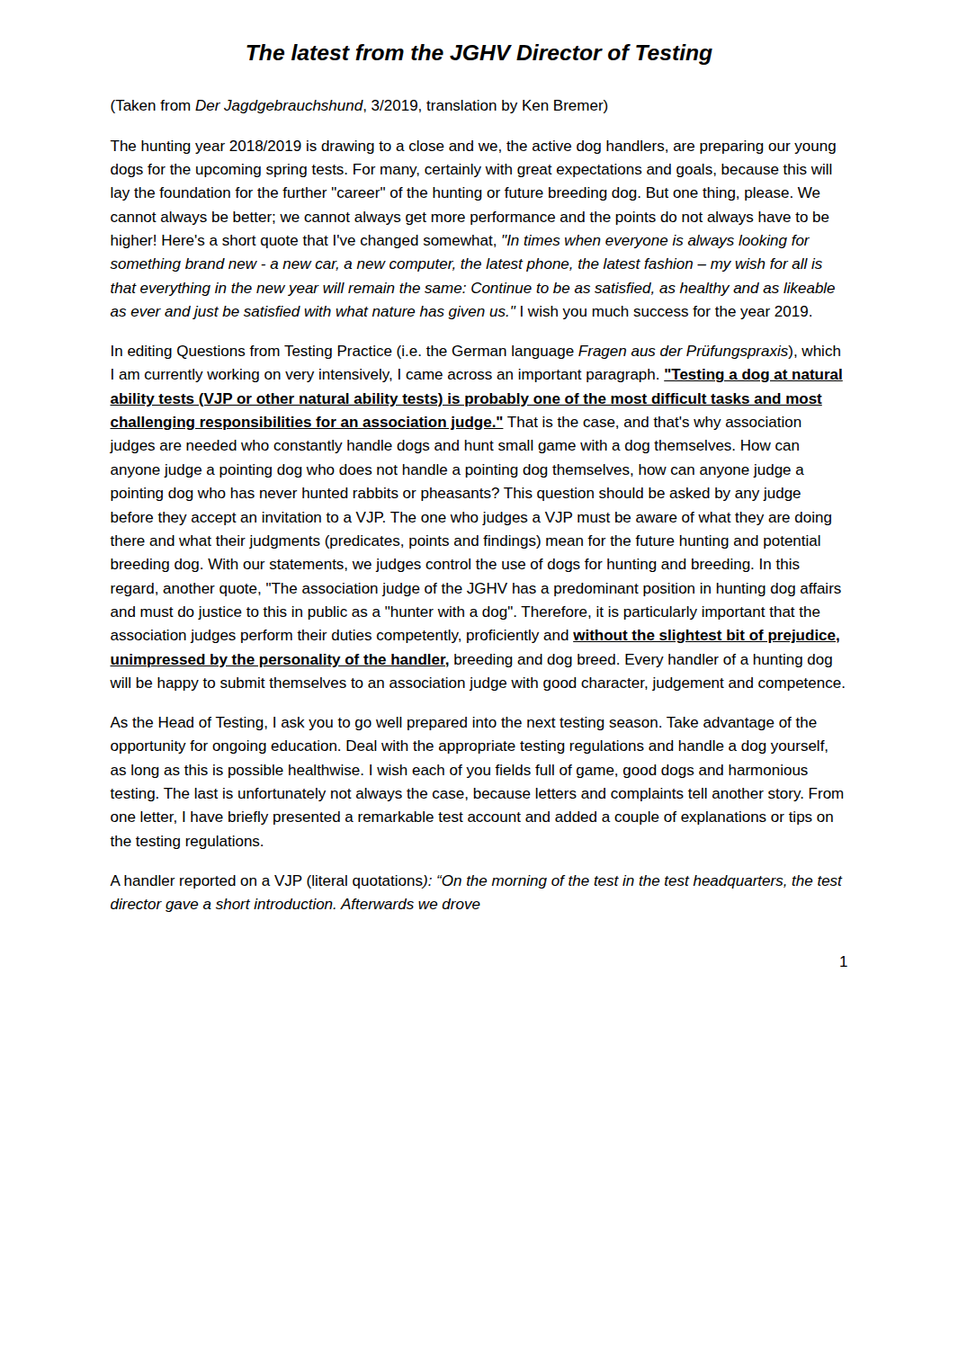The latest from the JGHV Director of Testing
(Taken from Der Jagdgebrauchshund, 3/2019, translation by Ken Bremer)
The hunting year 2018/2019 is drawing to a close and we, the active dog handlers, are preparing our young dogs for the upcoming spring tests. For many, certainly with great expectations and goals, because this will lay the foundation for the further "career" of the hunting or future breeding dog. But one thing, please. We cannot always be better; we cannot always get more performance and the points do not always have to be higher! Here's a short quote that I've changed somewhat, "In times when everyone is always looking for something brand new - a new car, a new computer, the latest phone, the latest fashion – my wish for all is that everything in the new year will remain the same: Continue to be as satisfied, as healthy and as likeable as ever and just be satisfied with what nature has given us." I wish you much success for the year 2019.
In editing Questions from Testing Practice (i.e. the German language Fragen aus der Prüfungspraxis), which I am currently working on very intensively, I came across an important paragraph. "Testing a dog at natural ability tests (VJP or other natural ability tests) is probably one of the most difficult tasks and most challenging responsibilities for an association judge." That is the case, and that's why association judges are needed who constantly handle dogs and hunt small game with a dog themselves. How can anyone judge a pointing dog who does not handle a pointing dog themselves, how can anyone judge a pointing dog who has never hunted rabbits or pheasants? This question should be asked by any judge before they accept an invitation to a VJP. The one who judges a VJP must be aware of what they are doing there and what their judgments (predicates, points and findings) mean for the future hunting and potential breeding dog. With our statements, we judges control the use of dogs for hunting and breeding. In this regard, another quote, "The association judge of the JGHV has a predominant position in hunting dog affairs and must do justice to this in public as a "hunter with a dog". Therefore, it is particularly important that the association judges perform their duties competently, proficiently and without the slightest bit of prejudice, unimpressed by the personality of the handler, breeding and dog breed. Every handler of a hunting dog will be happy to submit themselves to an association judge with good character, judgement and competence.
As the Head of Testing, I ask you to go well prepared into the next testing season. Take advantage of the opportunity for ongoing education. Deal with the appropriate testing regulations and handle a dog yourself, as long as this is possible healthwise. I wish each of you fields full of game, good dogs and harmonious testing. The last is unfortunately not always the case, because letters and complaints tell another story. From one letter, I have briefly presented a remarkable test account and added a couple of explanations or tips on the testing regulations.
A handler reported on a VJP (literal quotations): “On the morning of the test in the test headquarters, the test director gave a short introduction. Afterwards we drove
1